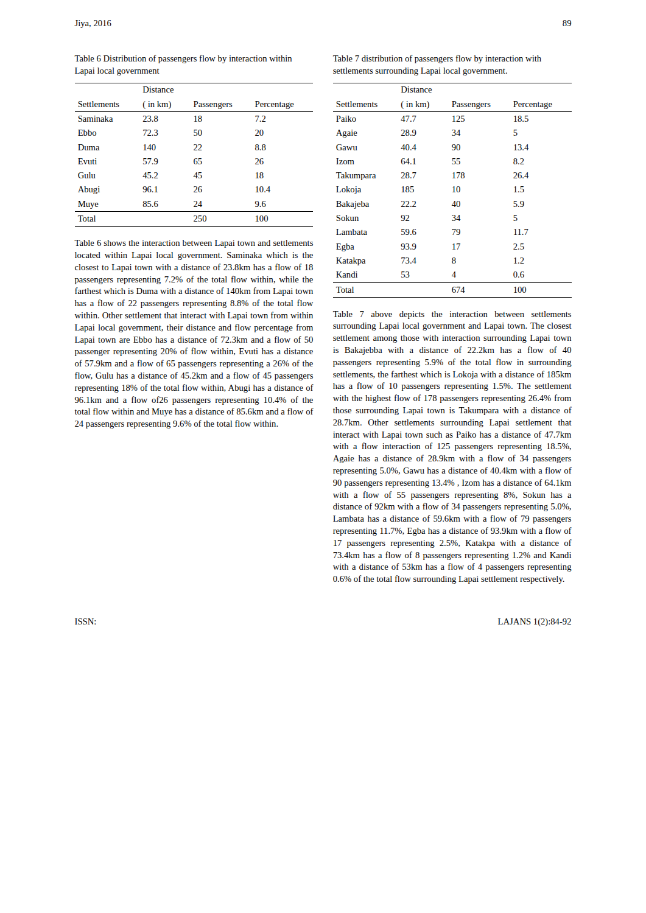Jiya, 2016 89
Table 6 Distribution of passengers flow by interaction within Lapai local government
| | Distance | | |
| --- | --- | --- | --- |
| Settlements | ( in km) | Passengers | Percentage |
| Saminaka | 23.8 | 18 | 7.2 |
| Ebbo | 72.3 | 50 | 20 |
| Duma | 140 | 22 | 8.8 |
| Evuti | 57.9 | 65 | 26 |
| Gulu | 45.2 | 45 | 18 |
| Abugi | 96.1 | 26 | 10.4 |
| Muye | 85.6 | 24 | 9.6 |
| Total | | 250 | 100 |
Table 6 shows the interaction between Lapai town and settlements located within Lapai local government. Saminaka which is the closest to Lapai town with a distance of 23.8km has a flow of 18 passengers representing 7.2% of the total flow within, while the farthest which is Duma with a distance of 140km from Lapai town has a flow of 22 passengers representing 8.8% of the total flow within. Other settlement that interact with Lapai town from within Lapai local government, their distance and flow percentage from Lapai town are Ebbo has a distance of 72.3km and a flow of 50 passenger representing 20% of flow within, Evuti has a distance of 57.9km and a flow of 65 passengers representing a 26% of the flow, Gulu has a distance of 45.2km and a flow of 45 passengers representing 18% of the total flow within, Abugi has a distance of 96.1km and a flow of26 passengers representing 10.4% of the total flow within and Muye has a distance of 85.6km and a flow of 24 passengers representing 9.6% of the total flow within.
Table 7 distribution of passengers flow by interaction with settlements surrounding Lapai local government.
| | Distance | | |
| --- | --- | --- | --- |
| Settlements | ( in km) | Passengers | Percentage |
| Paiko | 47.7 | 125 | 18.5 |
| Agaie | 28.9 | 34 | 5 |
| Gawu | 40.4 | 90 | 13.4 |
| Izom | 64.1 | 55 | 8.2 |
| Takumpara | 28.7 | 178 | 26.4 |
| Lokoja | 185 | 10 | 1.5 |
| Bakajeba | 22.2 | 40 | 5.9 |
| Sokun | 92 | 34 | 5 |
| Lambata | 59.6 | 79 | 11.7 |
| Egba | 93.9 | 17 | 2.5 |
| Katakpa | 73.4 | 8 | 1.2 |
| Kandi | 53 | 4 | 0.6 |
| Total | | 674 | 100 |
Table 7 above depicts the interaction between settlements surrounding Lapai local government and Lapai town. The closest settlement among those with interaction surrounding Lapai town is Bakajebba with a distance of 22.2km has a flow of 40 passengers representing 5.9% of the total flow in surrounding settlements, the farthest which is Lokoja with a distance of 185km has a flow of 10 passengers representing 1.5%. The settlement with the highest flow of 178 passengers representing 26.4% from those surrounding Lapai town is Takumpara with a distance of 28.7km. Other settlements surrounding Lapai settlement that interact with Lapai town such as Paiko has a distance of 47.7km with a flow interaction of 125 passengers representing 18.5%, Agaie has a distance of 28.9km with a flow of 34 passengers representing 5.0%, Gawu has a distance of 40.4km with a flow of 90 passengers representing 13.4% , Izom has a distance of 64.1km with a flow of 55 passengers representing 8%, Sokun has a distance of 92km with a flow of 34 passengers representing 5.0%, Lambata has a distance of 59.6km with a flow of 79 passengers representing 11.7%, Egba has a distance of 93.9km with a flow of 17 passengers representing 2.5%, Katakpa with a distance of 73.4km has a flow of 8 passengers representing 1.2% and Kandi with a distance of 53km has a flow of 4 passengers representing 0.6% of the total flow surrounding Lapai settlement respectively.
ISSN: LAJANS 1(2):84-92